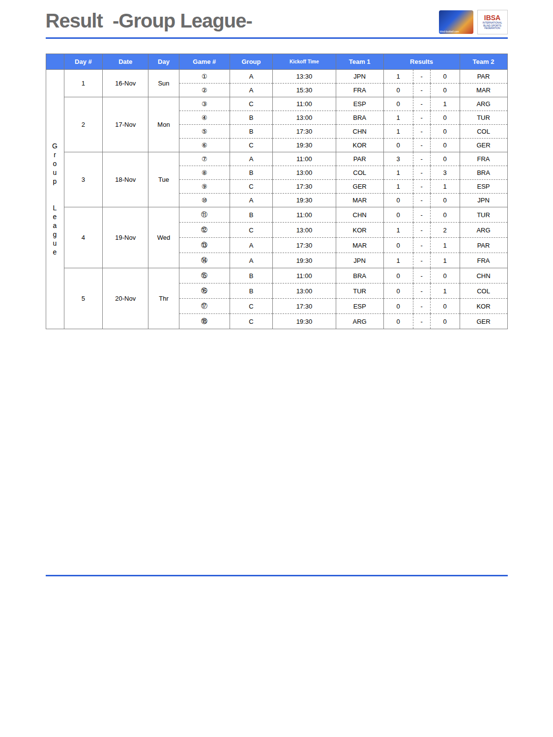Result -Group League-
IBSA
INTERNATIONAL
BLIND SPORTS
FEDERATION
| | Day # | Date | Day | Game # | Group | Kickoff Time | Team 1 | Results | Team 2 |
| --- | --- | --- | --- | --- | --- | --- | --- | --- | --- |
| Group League | 1 | 16-Nov | Sun | ① | A | 13:30 | JPN | 1 | - | 0 | PAR |
| ② | A | 15:30 | FRA | 0 | - | 0 | MAR |
| 2 | 17-Nov | Mon | ③ | C | 11:00 | ESP | 0 | - | 1 | ARG |
| ④ | B | 13:00 | BRA | 1 | - | 0 | TUR |
| ⑤ | B | 17:30 | CHN | 1 | - | 0 | COL |
| ⑥ | C | 19:30 | KOR | 0 | - | 0 | GER |
| 3 | 18-Nov | Tue | ⑦ | A | 11:00 | PAR | 3 | - | 0 | FRA |
| ⑧ | B | 13:00 | COL | 1 | - | 3 | BRA |
| ⑨ | C | 17:30 | GER | 1 | - | 1 | ESP |
| ⑩ | A | 19:30 | MAR | 0 | - | 0 | JPN |
| 4 | 19-Nov | Wed | ⑪ | B | 11:00 | CHN | 0 | - | 0 | TUR |
| ⑫ | C | 13:00 | KOR | 1 | - | 2 | ARG |
| ⑬ | A | 17:30 | MAR | 0 | - | 1 | PAR |
| ⑭ | A | 19:30 | JPN | 1 | - | 1 | FRA |
| 5 | 20-Nov | Thr | ⑮ | B | 11:00 | BRA | 0 | - | 0 | CHN |
| ⑯ | B | 13:00 | TUR | 0 | - | 1 | COL |
| ⑰ | C | 17:30 | ESP | 0 | - | 0 | KOR |
| ⑱ | C | 19:30 | ARG | 0 | - | 0 | GER |